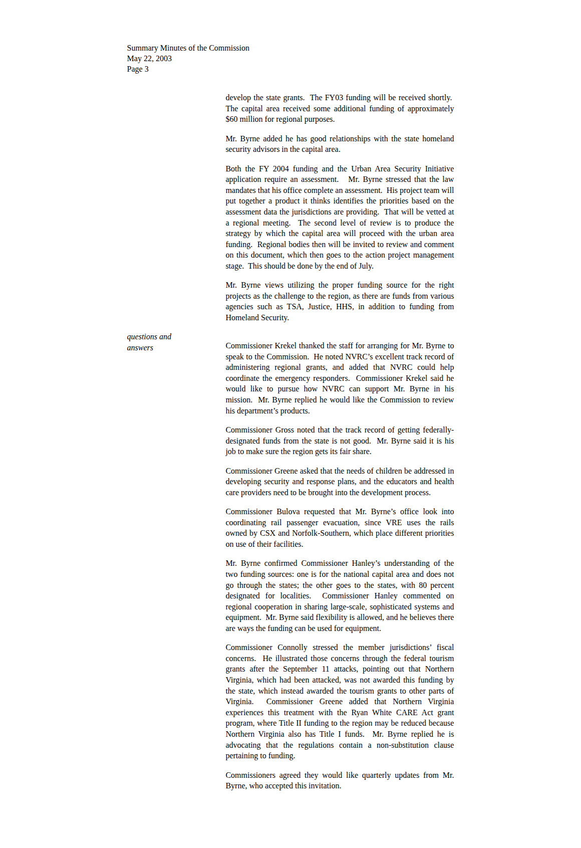Summary Minutes of the Commission
May 22, 2003
Page 3
develop the state grants. The FY03 funding will be received shortly. The capital area received some additional funding of approximately $60 million for regional purposes.
Mr. Byrne added he has good relationships with the state homeland security advisors in the capital area.
Both the FY 2004 funding and the Urban Area Security Initiative application require an assessment. Mr. Byrne stressed that the law mandates that his office complete an assessment. His project team will put together a product it thinks identifies the priorities based on the assessment data the jurisdictions are providing. That will be vetted at a regional meeting. The second level of review is to produce the strategy by which the capital area will proceed with the urban area funding. Regional bodies then will be invited to review and comment on this document, which then goes to the action project management stage. This should be done by the end of July.
Mr. Byrne views utilizing the proper funding source for the right projects as the challenge to the region, as there are funds from various agencies such as TSA, Justice, HHS, in addition to funding from Homeland Security.
questions and answers
Commissioner Krekel thanked the staff for arranging for Mr. Byrne to speak to the Commission. He noted NVRC’s excellent track record of administering regional grants, and added that NVRC could help coordinate the emergency responders. Commissioner Krekel said he would like to pursue how NVRC can support Mr. Byrne in his mission. Mr. Byrne replied he would like the Commission to review his department’s products.
Commissioner Gross noted that the track record of getting federally-designated funds from the state is not good. Mr. Byrne said it is his job to make sure the region gets its fair share.
Commissioner Greene asked that the needs of children be addressed in developing security and response plans, and the educators and health care providers need to be brought into the development process.
Commissioner Bulova requested that Mr. Byrne’s office look into coordinating rail passenger evacuation, since VRE uses the rails owned by CSX and Norfolk-Southern, which place different priorities on use of their facilities.
Mr. Byrne confirmed Commissioner Hanley’s understanding of the two funding sources: one is for the national capital area and does not go through the states; the other goes to the states, with 80 percent designated for localities. Commissioner Hanley commented on regional cooperation in sharing large-scale, sophisticated systems and equipment. Mr. Byrne said flexibility is allowed, and he believes there are ways the funding can be used for equipment.
Commissioner Connolly stressed the member jurisdictions’ fiscal concerns. He illustrated those concerns through the federal tourism grants after the September 11 attacks, pointing out that Northern Virginia, which had been attacked, was not awarded this funding by the state, which instead awarded the tourism grants to other parts of Virginia. Commissioner Greene added that Northern Virginia experiences this treatment with the Ryan White CARE Act grant program, where Title II funding to the region may be reduced because Northern Virginia also has Title I funds. Mr. Byrne replied he is advocating that the regulations contain a non-substitution clause pertaining to funding.
Commissioners agreed they would like quarterly updates from Mr. Byrne, who accepted this invitation.